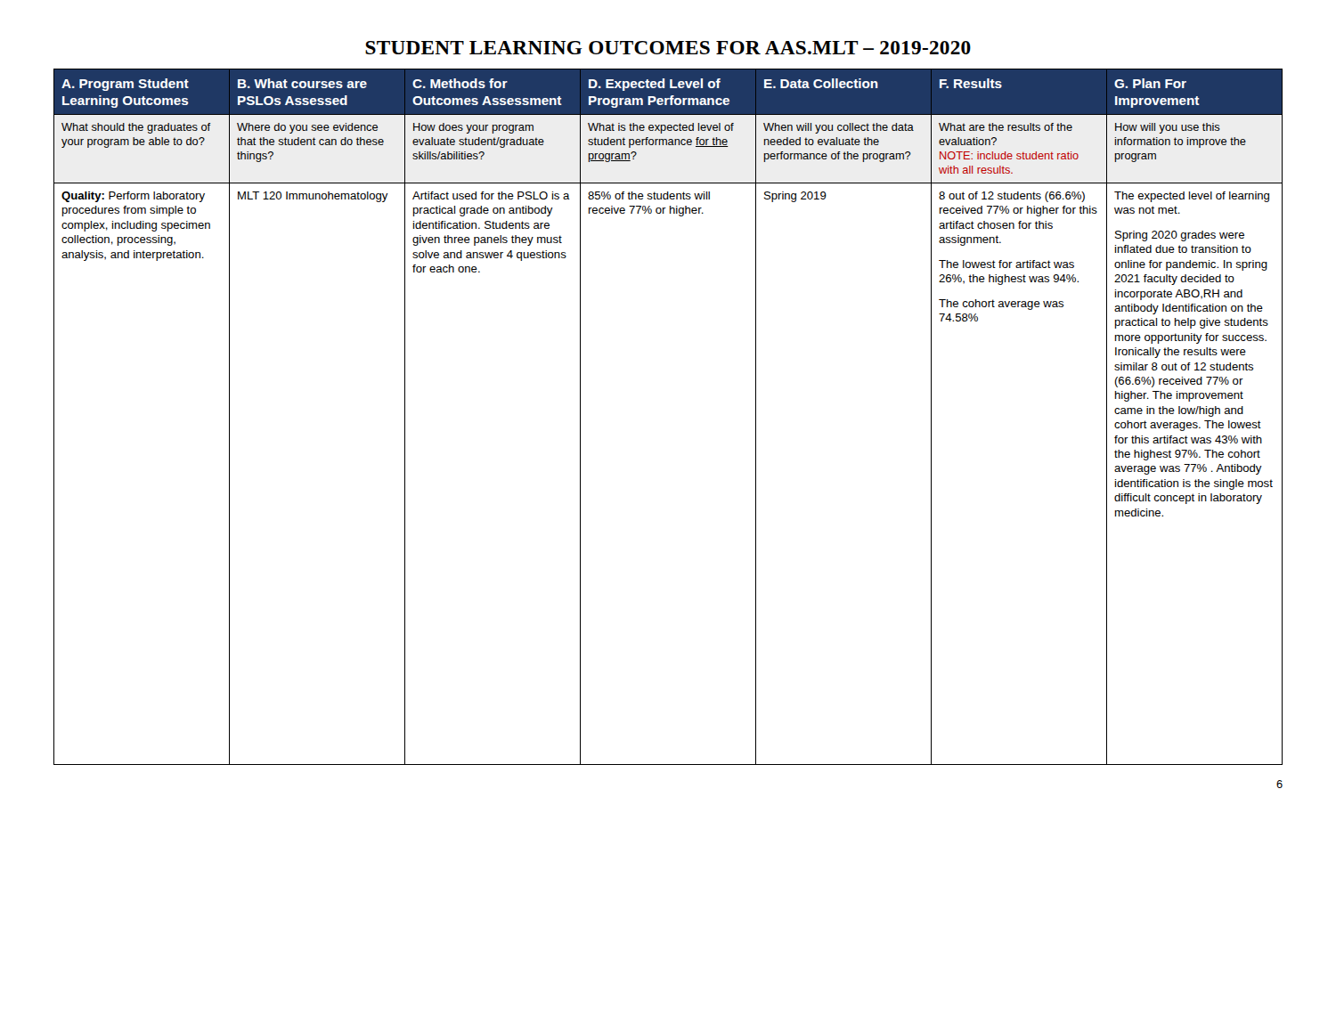STUDENT LEARNING OUTCOMES FOR AAS.MLT – 2019-2020
| A. Program Student Learning Outcomes | B. What courses are PSLOs Assessed | C. Methods for Outcomes Assessment | D. Expected Level of Program Performance | E. Data Collection | F. Results | G. Plan For Improvement |
| --- | --- | --- | --- | --- | --- | --- |
| What should the graduates of your program be able to do? | Where do you see evidence that the student can do these things? | How does your program evaluate student/graduate skills/abilities? | What is the expected level of student performance for the program ? | When will you collect the data needed to evaluate the performance of the program? | What are the results of the evaluation? NOTE: include student ratio with all results. | How will you use this information to improve the program |
| Quality: Perform laboratory procedures from simple to complex, including specimen collection, processing, analysis, and interpretation. | MLT 120 Immunohematology | Artifact used for the PSLO is a practical grade on antibody identification. Students are given three panels they must solve and answer 4 questions for each one. | 85% of the students will receive 77% or higher. | Spring 2019 | 8 out of 12 students (66.6%) received 77% or higher for this artifact chosen for this assignment. The lowest for artifact was 26%, the highest was 94%. The cohort average was 74.58% | The expected level of learning was not met. Spring 2020 grades were inflated due to transition to online for pandemic. In spring 2021 faculty decided to incorporate ABO,RH and antibody Identification on the practical to help give students more opportunity for success. Ironically the results were similar 8 out of 12 students (66.6%) received 77% or higher. The improvement came in the low/high and cohort averages. The lowest for this artifact was 43% with the highest 97%. The cohort average was 77% . Antibody identification is the single most difficult concept in laboratory medicine. |
6